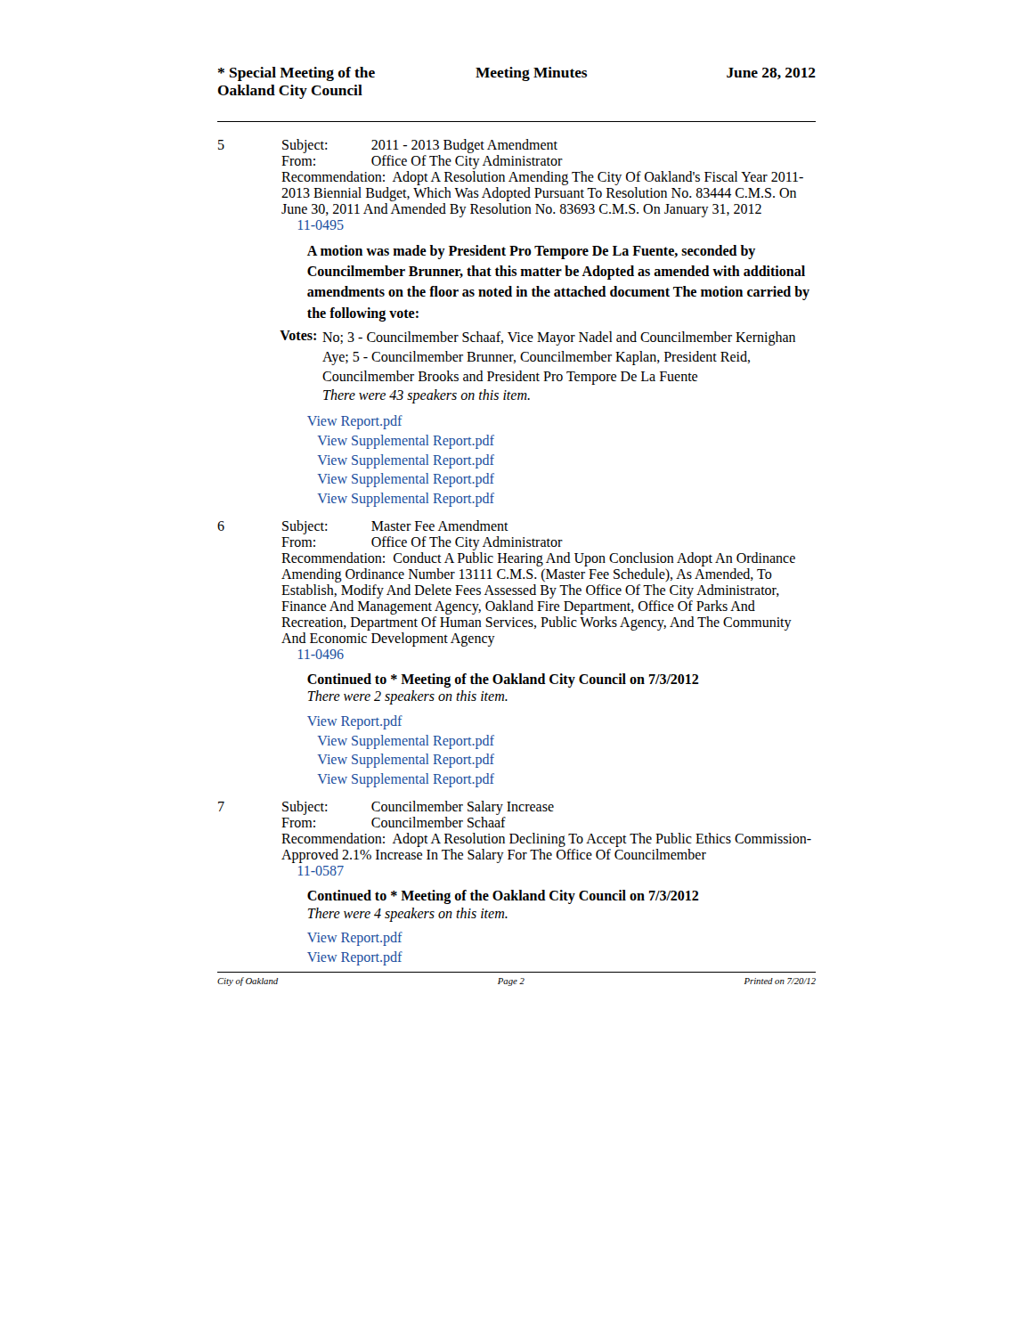* Special Meeting of the Oakland City Council
Meeting Minutes
June 28, 2012
5
Subject:
2011 - 2013 Budget Amendment
From:
Office Of The City Administrator
Recommendation: Adopt A Resolution Amending The City Of Oakland's Fiscal Year 2011-2013 Biennial Budget, Which Was Adopted Pursuant To Resolution No. 83444 C.M.S. On June 30, 2011 And Amended By Resolution No. 83693 C.M.S. On January 31, 2012
11-0495
A motion was made by President Pro Tempore De La Fuente, seconded by Councilmember Brunner, that this matter be Adopted as amended with additional amendments on the floor as noted in the attached document The motion carried by the following vote:
Votes:
No; 3 - Councilmember Schaaf, Vice Mayor Nadel and Councilmember Kernighan
Aye; 5 - Councilmember Brunner, Councilmember Kaplan, President Reid, Councilmember Brooks and President Pro Tempore De La Fuente
There were 43 speakers on this item.
View Report.pdf View Supplemental Report.pdf View Supplemental Report.pdf View Supplemental Report.pdf View Supplemental Report.pdf
6
Subject:
Master Fee Amendment
From:
Office Of The City Administrator
Recommendation: Conduct A Public Hearing And Upon Conclusion Adopt An Ordinance Amending Ordinance Number 13111 C.M.S. (Master Fee Schedule), As Amended, To Establish, Modify And Delete Fees Assessed By The Office Of The City Administrator, Finance And Management Agency, Oakland Fire Department, Office Of Parks And Recreation, Department Of Human Services, Public Works Agency, And The Community And Economic Development Agency
11-0496
Continued to * Meeting of the Oakland City Council on 7/3/2012
There were 2 speakers on this item.
View Report.pdf View Supplemental Report.pdf View Supplemental Report.pdf View Supplemental Report.pdf
7
Subject:
Councilmember Salary Increase
From:
Councilmember Schaaf
Recommendation: Adopt A Resolution Declining To Accept The Public Ethics Commission-Approved 2.1% Increase In The Salary For The Office Of Councilmember
11-0587
Continued to * Meeting of the Oakland City Council on 7/3/2012
There were 4 speakers on this item.
View Report.pdf View Report.pdf
City of Oakland
Page 2
Printed on 7/20/12